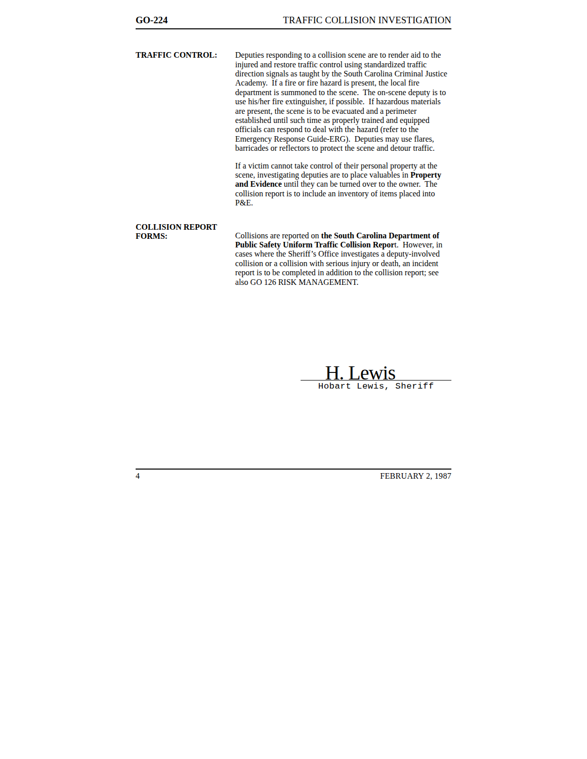GO-224
TRAFFIC COLLISION INVESTIGATION
| TRAFFIC CONTROL: | Deputies responding to a collision scene are to render aid to the injured and restore traffic control using standardized traffic direction signals as taught by the South Carolina Criminal Justice Academy. If a fire or fire hazard is present, the local fire department is summoned to the scene. The on-scene deputy is to use his/her fire extinguisher, if possible. If hazardous materials are present, the scene is to be evacuated and a perimeter established until such time as properly trained and equipped officials can respond to deal with the hazard (refer to the Emergency Response Guide-ERG). Deputies may use flares, barricades or reflectors to protect the scene and detour traffic. If a victim cannot take control of their personal property at the scene, investigating deputies are to place valuables in Property and Evidence until they can be turned over to the owner. The collision report is to include an inventory of items placed into P&E. |
| COLLISION REPORT FORMS: | Collisions are reported on the South Carolina Department of Public Safety Uniform Traffic Collision Repor t. However, in cases where the Sheriff’s Office investigates a deputy-involved collision or a collision with serious injury or death, an incident report is to be completed in addition to the collision report; see also GO 126 RISK MANAGEMENT. |
H. Lewis
Hobart Lewis, Sheriff
4
FEBRUARY 2, 1987